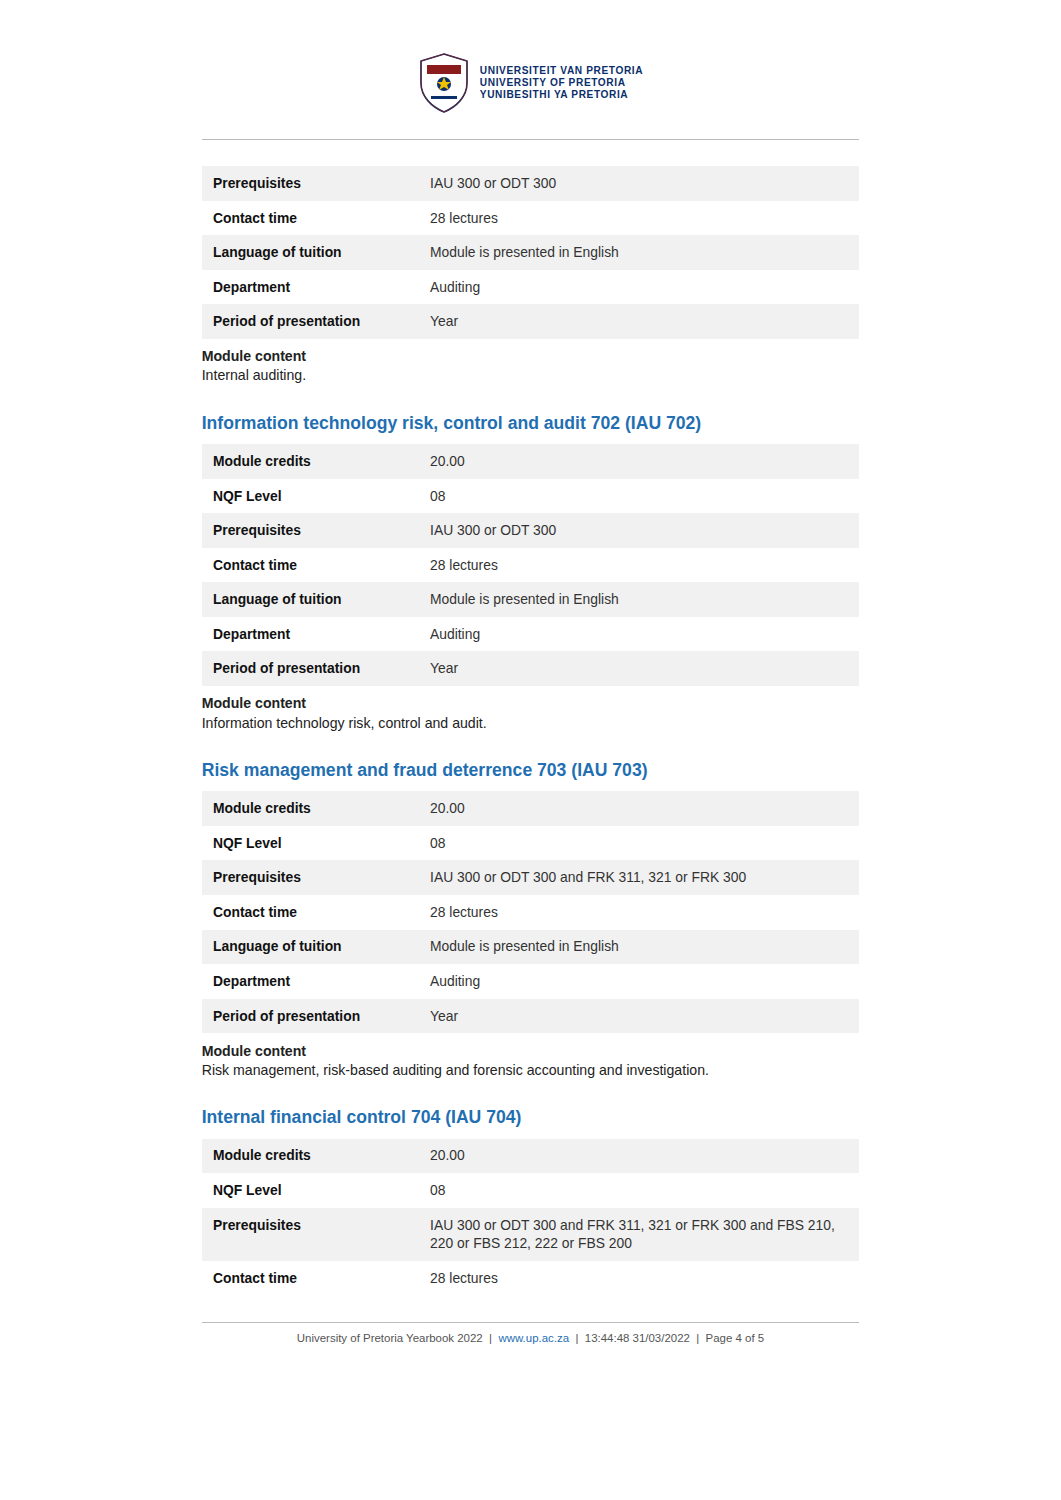Universiteit van Pretoria University of Pretoria Yunibesithi ya Pretoria
| Prerequisites | IAU 300 or ODT 300 |
| Contact time | 28 lectures |
| Language of tuition | Module is presented in English |
| Department | Auditing |
| Period of presentation | Year |
Module content
Internal auditing.
Information technology risk, control and audit 702 (IAU 702)
| Module credits | 20.00 |
| NQF Level | 08 |
| Prerequisites | IAU 300 or ODT 300 |
| Contact time | 28 lectures |
| Language of tuition | Module is presented in English |
| Department | Auditing |
| Period of presentation | Year |
Module content
Information technology risk, control and audit.
Risk management and fraud deterrence 703 (IAU 703)
| Module credits | 20.00 |
| NQF Level | 08 |
| Prerequisites | IAU 300 or ODT 300 and FRK 311, 321 or FRK 300 |
| Contact time | 28 lectures |
| Language of tuition | Module is presented in English |
| Department | Auditing |
| Period of presentation | Year |
Module content
Risk management, risk-based auditing and forensic accounting and investigation.
Internal financial control 704 (IAU 704)
| Module credits | 20.00 |
| NQF Level | 08 |
| Prerequisites | IAU 300 or ODT 300 and FRK 311, 321 or FRK 300 and FBS 210, 220 or FBS 212, 222 or FBS 200 |
| Contact time | 28 lectures |
University of Pretoria Yearbook 2022 | www.up.ac.za | 13:44:48 31/03/2022 | Page 4 of 5